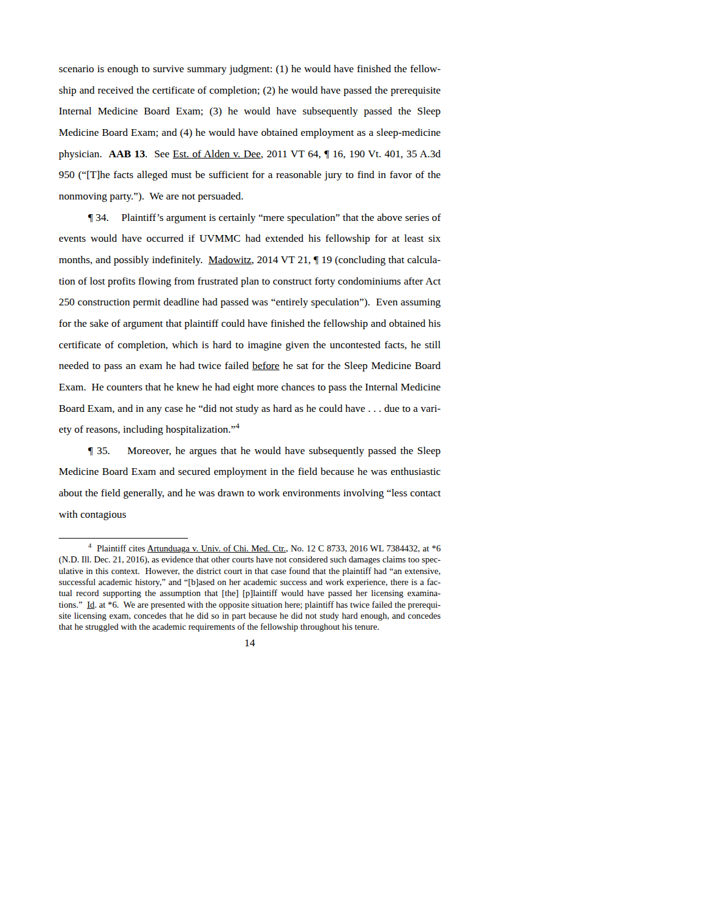scenario is enough to survive summary judgment: (1) he would have finished the fellowship and received the certificate of completion; (2) he would have passed the prerequisite Internal Medicine Board Exam; (3) he would have subsequently passed the Sleep Medicine Board Exam; and (4) he would have obtained employment as a sleep-medicine physician. AAB 13. See Est. of Alden v. Dee, 2011 VT 64, ¶ 16, 190 Vt. 401, 35 A.3d 950 (“[T]he facts alleged must be sufficient for a reasonable jury to find in favor of the nonmoving party.”). We are not persuaded.
¶ 34. Plaintiff’s argument is certainly “mere speculation” that the above series of events would have occurred if UVMMC had extended his fellowship for at least six months, and possibly indefinitely. Madowitz, 2014 VT 21, ¶ 19 (concluding that calculation of lost profits flowing from frustrated plan to construct forty condominiums after Act 250 construction permit deadline had passed was “entirely speculation”). Even assuming for the sake of argument that plaintiff could have finished the fellowship and obtained his certificate of completion, which is hard to imagine given the uncontested facts, he still needed to pass an exam he had twice failed before he sat for the Sleep Medicine Board Exam. He counters that he knew he had eight more chances to pass the Internal Medicine Board Exam, and in any case he “did not study as hard as he could have . . . due to a variety of reasons, including hospitalization.”4
¶ 35. Moreover, he argues that he would have subsequently passed the Sleep Medicine Board Exam and secured employment in the field because he was enthusiastic about the field generally, and he was drawn to work environments involving “less contact with contagious
4 Plaintiff cites Artunduaga v. Univ. of Chi. Med. Ctr., No. 12 C 8733, 2016 WL 7384432, at *6 (N.D. Ill. Dec. 21, 2016), as evidence that other courts have not considered such damages claims too speculative in this context. However, the district court in that case found that the plaintiff had “an extensive, successful academic history,” and “[b]ased on her academic success and work experience, there is a factual record supporting the assumption that [the] [p]laintiff would have passed her licensing examinations.” Id. at *6. We are presented with the opposite situation here; plaintiff has twice failed the prerequisite licensing exam, concedes that he did so in part because he did not study hard enough, and concedes that he struggled with the academic requirements of the fellowship throughout his tenure.
14